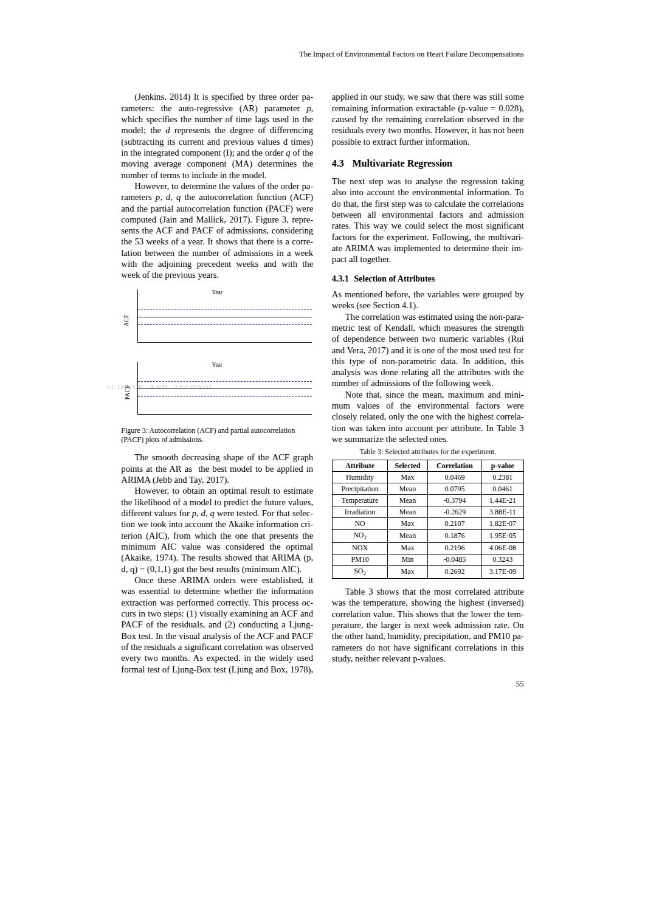The Impact of Environmental Factors on Heart Failure Decompensations
SCIENCE AND TECHNOL
◻ ◻
(Jenkins, 2014) It is specified by three order parameters: the auto-regressive (AR) parameter p, which specifies the number of time lags used in the model; the d represents the degree of differencing (subtracting its current and previous values d times) in the integrated component (I); and the order q of the moving average component (MA) determines the number of terms to include in the model.
However, to determine the values of the order parameters p, d, q the autocorrelation function (ACF) and the partial autocorrelation function (PACF) were computed (Jain and Mallick, 2017). Figure 3, represents the ACF and PACF of admissions, considering the 53 weeks of a year. It shows that there is a correlation between the number of admissions in a week with the adjoining precedent weeks and with the week of the previous years.
ACF
0.4 0.2 0.0 -0.2
0.0 0.5 1.0 1.5 2.0
Year
PACF
0.4 0.2 0.0 -0.2
0.0 0.5 1.0 1.5 2.0
Year
Figure 3: Autocorrelation (ACF) and partial autocorrelation (PACF) plots of admissions.
The smooth decreasing shape of the ACF graph points at the AR as the best model to be applied in ARIMA (Jebb and Tay, 2017).
However, to obtain an optimal result to estimate the likelihood of a model to predict the future values, different values for p, d, q were tested. For that selection we took into account the Akaike information criterion (AIC), from which the one that presents the minimum AIC value was considered the optimal (Akaike, 1974). The results showed that ARIMA (p, d, q) = (0,1,1) got the best results (minimum AIC).
Once these ARIMA orders were established, it was essential to determine whether the information extraction was performed correctly. This process occurs in two steps: (1) visually examining an ACF and PACF of the residuals, and (2) conducting a Ljung-Box test. In the visual analysis of the ACF and PACF of the residuals a significant correlation was observed every two months. As expected, in the widely used formal test of Ljung-Box test (Ljung and Box, 1978), applied in our study, we saw that there was still some remaining information extractable (p-value = 0.028), caused by the remaining correlation observed in the residuals every two months. However, it has not been possible to extract further information.
4.3 Multivariate Regression
The next step was to analyse the regression taking also into account the environmental information. To do that, the first step was to calculate the correlations between all environmental factors and admission rates. This way we could select the most significant factors for the experiment. Following, the multivariate ARIMA was implemented to determine their impact all together.
4.3.1 Selection of Attributes
As mentioned before, the variables were grouped by weeks (see Section 4.1).
The correlation was estimated using the non-parametric test of Kendall, which measures the strength of dependence between two numeric variables (Rui and Vera, 2017) and it is one of the most used test for this type of non-parametric data. In addition, this analysis was done relating all the attributes with the number of admissions of the following week.
Note that, since the mean, maximum and minimum values of the environmental factors were closely related, only the one with the highest correlation was taken into account per attribute. In Table 3 we summarize the selected ones.
Table 3: Selected attributes for the experiment.
| Attribute | Selected | Correlation | p-value |
| --- | --- | --- | --- |
| Humidity | Max | 0.0469 | 0.2381 |
| Precipitation | Mean | 0.0795 | 0.0461 |
| Temperature | Mean | -0.3794 | 1.44E-21 |
| Irradiation | Mean | -0.2629 | 3.88E-11 |
| NO | Max | 0.2107 | 1.82E-07 |
| NO 2 | Mean | 0.1876 | 1.95E-05 |
| NOX | Max | 0.2196 | 4.06E-08 |
| PM10 | Min | -0.0485 | 0.3243 |
| SO 2 | Max | 0.2692 | 3.17E-09 |
Table 3 shows that the most correlated attribute was the temperature, showing the highest (inversed) correlation value. This shows that the lower the temperature, the larger is next week admission rate. On the other hand, humidity, precipitation, and PM10 parameters do not have significant correlations in this study, neither relevant p-values.
55